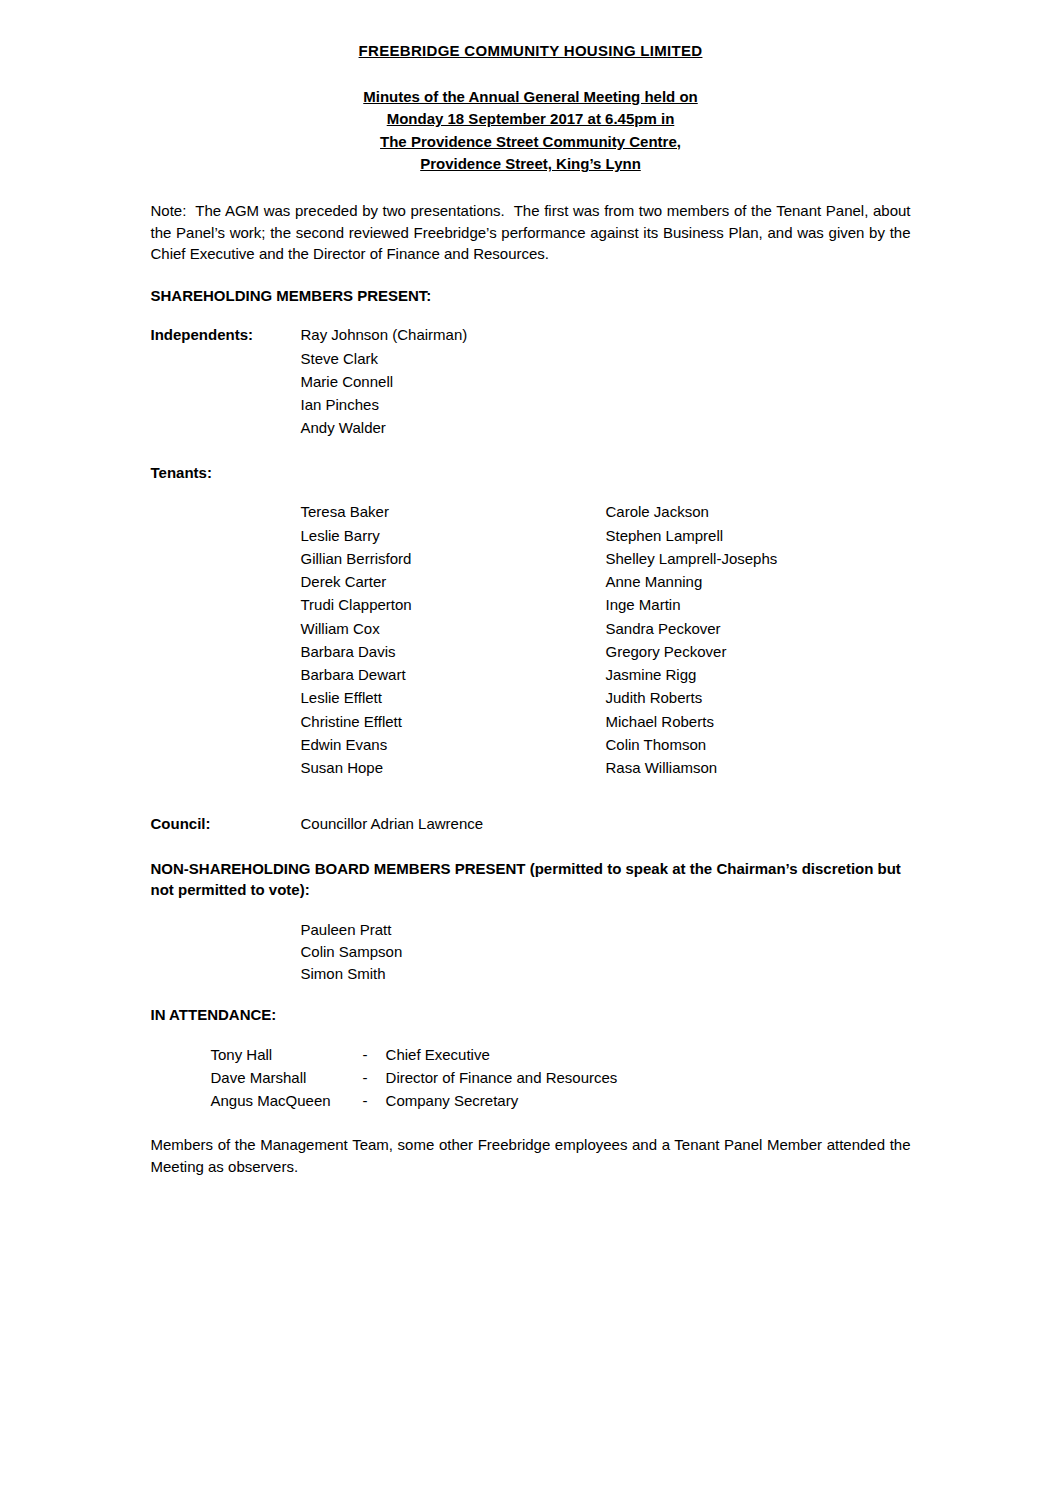FREEBRIDGE COMMUNITY HOUSING LIMITED
Minutes of the Annual General Meeting held on
Monday 18 September 2017 at 6.45pm in
The Providence Street Community Centre,
Providence Street, King’s Lynn
Note: The AGM was preceded by two presentations. The first was from two members of the Tenant Panel, about the Panel’s work; the second reviewed Freebridge’s performance against its Business Plan, and was given by the Chief Executive and the Director of Finance and Resources.
SHAREHOLDING MEMBERS PRESENT:
| Independents: | Ray Johnson (Chairman) |
| | Steve Clark |
| | Marie Connell |
| | Ian Pinches |
| | Andy Walder |
Tenants:
| Teresa Baker | Carole Jackson |
| Leslie Barry | Stephen Lamprell |
| Gillian Berrisford | Shelley Lamprell-Josephs |
| Derek Carter | Anne Manning |
| Trudi Clapperton | Inge Martin |
| William Cox | Sandra Peckover |
| Barbara Davis | Gregory Peckover |
| Barbara Dewart | Jasmine Rigg |
| Leslie Efflett | Judith Roberts |
| Christine Efflett | Michael Roberts |
| Edwin Evans | Colin Thomson |
| Susan Hope | Rasa Williamson |
| Council: | Councillor Adrian Lawrence |
NON-SHAREHOLDING BOARD MEMBERS PRESENT (permitted to speak at the Chairman’s discretion but not permitted to vote):
Pauleen Pratt
Colin Sampson
Simon Smith
IN ATTENDANCE:
| Tony Hall | - | Chief Executive |
| Dave Marshall | - | Director of Finance and Resources |
| Angus MacQueen | - | Company Secretary |
Members of the Management Team, some other Freebridge employees and a Tenant Panel Member attended the Meeting as observers.